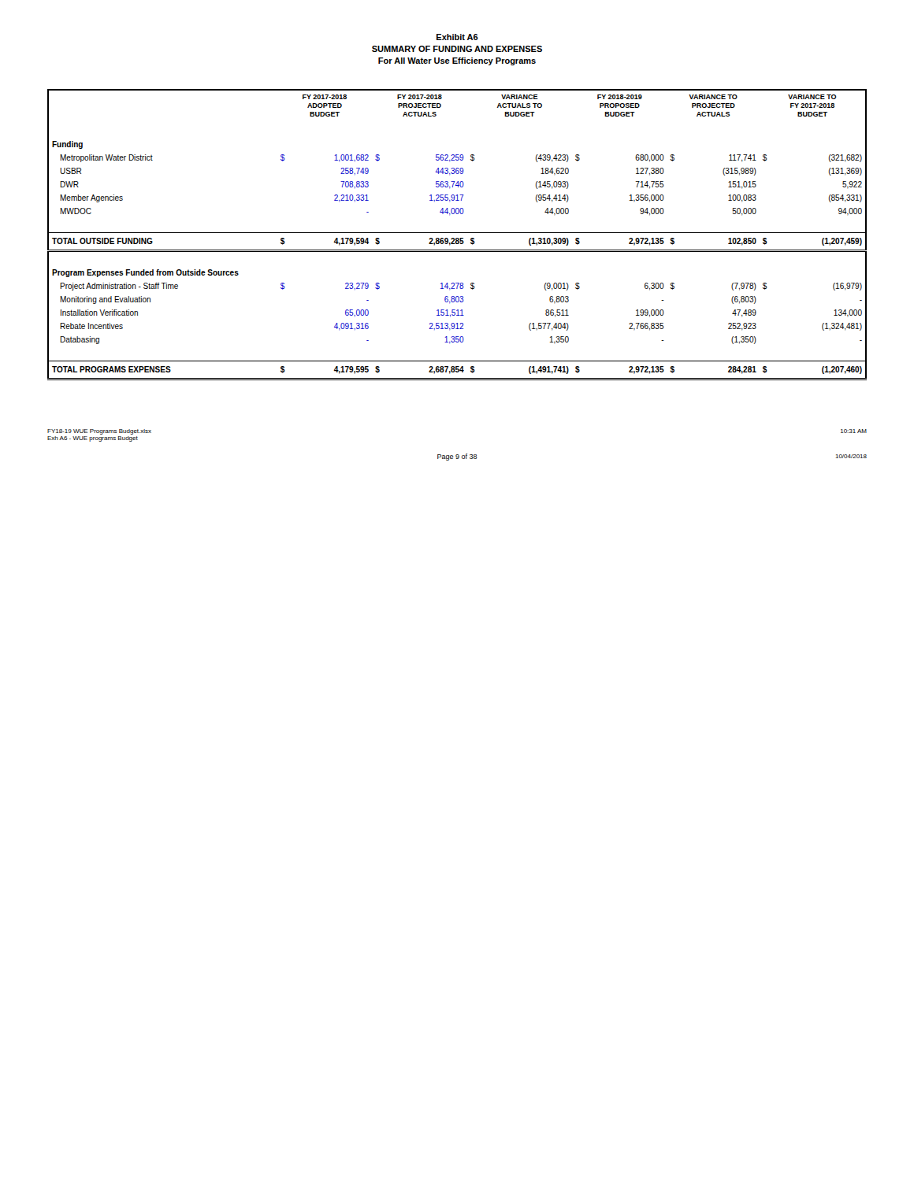Exhibit A6
SUMMARY OF FUNDING AND EXPENSES
For All Water Use Efficiency Programs
| | FY 2017-2018 ADOPTED BUDGET | FY 2017-2018 PROJECTED ACTUALS | VARIANCE ACTUALS TO BUDGET | FY 2018-2019 PROPOSED BUDGET | VARIANCE TO PROJECTED ACTUALS | VARIANCE TO FY 2017-2018 BUDGET |
| --- | --- | --- | --- | --- | --- | --- |
| Funding | |
| Metropolitan Water District | $ | 1,001,682 | $ | 562,259 | $ | (439,423) | $ | 680,000 | $ | 117,741 | $ | (321,682) |
| USBR | | 258,749 | | 443,369 | | 184,620 | | 127,380 | | (315,989) | | (131,369) |
| DWR | | 708,833 | | 563,740 | | (145,093) | | 714,755 | | 151,015 | | 5,922 |
| Member Agencies | | 2,210,331 | | 1,255,917 | | (954,414) | | 1,356,000 | | 100,083 | | (854,331) |
| MWDOC | | - | | 44,000 | | 44,000 | | 94,000 | | 50,000 | | 94,000 |
| TOTAL OUTSIDE FUNDING | $ | 4,179,594 | $ | 2,869,285 | $ | (1,310,309) | $ | 2,972,135 | $ | 102,850 | $ | (1,207,459) |
| Program Expenses Funded from Outside Sources | |
| Project Administration - Staff Time | $ | 23,279 | $ | 14,278 | $ | (9,001) | $ | 6,300 | $ | (7,978) | $ | (16,979) |
| Monitoring and Evaluation | | - | | 6,803 | | 6,803 | | - | | (6,803) | | - |
| Installation Verification | | 65,000 | | 151,511 | | 86,511 | | 199,000 | | 47,489 | | 134,000 |
| Rebate Incentives | | 4,091,316 | | 2,513,912 | | (1,577,404) | | 2,766,835 | | 252,923 | | (1,324,481) |
| Databasing | | - | | 1,350 | | 1,350 | | - | | (1,350) | | - |
| TOTAL PROGRAMS EXPENSES | $ | 4,179,595 | $ | 2,687,854 | $ | (1,491,741) | $ | 2,972,135 | $ | 284,281 | $ | (1,207,460) |
FY18-19 WUE Programs Budget.xlsx
Exh A6 - WUE programs Budget
10:31 AM
Page 9 of 38
10/04/2018